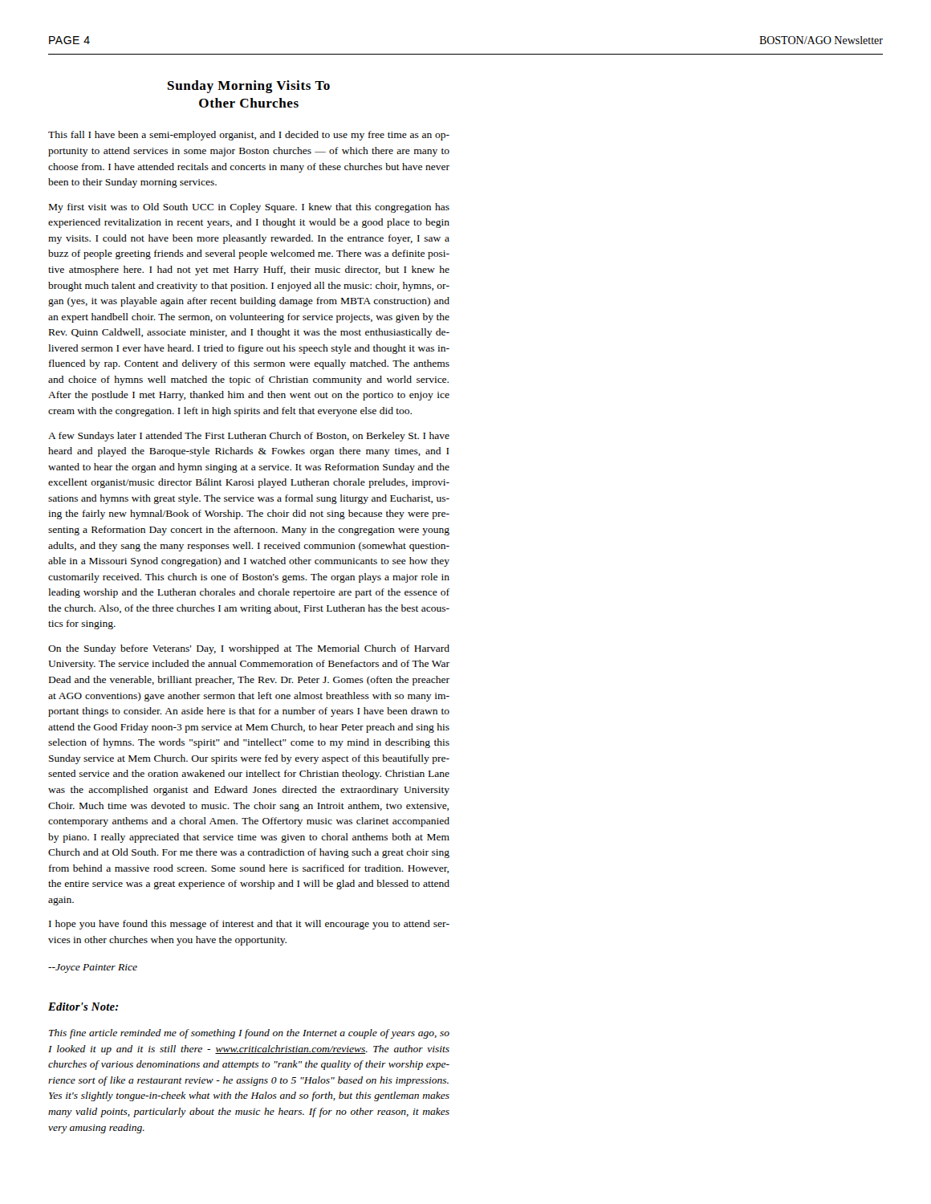PAGE 4 BOSTON/AGO Newsletter
Sunday Morning Visits To
Other Churches
This fall I have been a semi-employed organist, and I decided to use my free time as an opportunity to attend services in some major Boston churches — of which there are many to choose from. I have attended recitals and concerts in many of these churches but have never been to their Sunday morning services.
My first visit was to Old South UCC in Copley Square. I knew that this congregation has experienced revitalization in recent years, and I thought it would be a good place to begin my visits. I could not have been more pleasantly rewarded. In the entrance foyer, I saw a buzz of people greeting friends and several people welcomed me. There was a definite positive atmosphere here. I had not yet met Harry Huff, their music director, but I knew he brought much talent and creativity to that position. I enjoyed all the music: choir, hymns, organ (yes, it was playable again after recent building damage from MBTA construction) and an expert handbell choir. The sermon, on volunteering for service projects, was given by the Rev. Quinn Caldwell, associate minister, and I thought it was the most enthusiastically delivered sermon I ever have heard. I tried to figure out his speech style and thought it was influenced by rap. Content and delivery of this sermon were equally matched. The anthems and choice of hymns well matched the topic of Christian community and world service. After the postlude I met Harry, thanked him and then went out on the portico to enjoy ice cream with the congregation. I left in high spirits and felt that everyone else did too.
A few Sundays later I attended The First Lutheran Church of Boston, on Berkeley St. I have heard and played the Baroque-style Richards & Fowkes organ there many times, and I wanted to hear the organ and hymn singing at a service. It was Reformation Sunday and the excellent organist/music director Bálint Karosi played Lutheran chorale preludes, improvisations and hymns with great style. The service was a formal sung liturgy and Eucharist, using the fairly new hymnal/Book of Worship. The choir did not sing because they were presenting a Reformation Day concert in the afternoon. Many in the congregation were young adults, and they sang the many responses well. I received communion (somewhat questionable in a Missouri Synod congregation) and I watched other communicants to see how they customarily received. This church is one of Boston's gems. The organ plays a major role in leading worship and the Lutheran chorales and chorale repertoire are part of the essence of the church. Also, of the three churches I am writing about, First Lutheran has the best acoustics for singing.
On the Sunday before Veterans' Day, I worshipped at The Memorial Church of Harvard University. The service included the annual Commemoration of Benefactors and of The War Dead and the venerable, brilliant preacher, The Rev. Dr. Peter J. Gomes (often the preacher at AGO conventions) gave another sermon that left one almost breathless with so many important things to consider. An aside here is that for a number of years I have been drawn to attend the Good Friday noon-3 pm service at Mem Church, to hear Peter preach and sing his selection of hymns. The words "spirit" and "intellect" come to my mind in describing this Sunday service at Mem Church. Our spirits were fed by every aspect of this beautifully presented service and the oration awakened our intellect for Christian theology. Christian Lane was the accomplished organist and Edward Jones directed the extraordinary University Choir. Much time was devoted to music. The choir sang an Introit anthem, two extensive, contemporary anthems and a choral Amen. The Offertory music was clarinet accompanied by piano. I really appreciated that service time was given to choral anthems both at Mem Church and at Old South. For me there was a contradiction of having such a great choir sing from behind a massive rood screen. Some sound here is sacrificed for tradition. However, the entire service was a great experience of worship and I will be glad and blessed to attend again.
I hope you have found this message of interest and that it will encourage you to attend services in other churches when you have the opportunity.
--Joyce Painter Rice
Editor's Note:
This fine article reminded me of something I found on the Internet a couple of years ago, so I looked it up and it is still there - www.criticalchristian.com/reviews. The author visits churches of various denominations and attempts to "rank" the quality of their worship experience sort of like a restaurant review - he assigns 0 to 5 "Halos" based on his impressions. Yes it's slightly tongue-in-cheek what with the Halos and so forth, but this gentleman makes many valid points, particularly about the music he hears. If for no other reason, it makes very amusing reading.